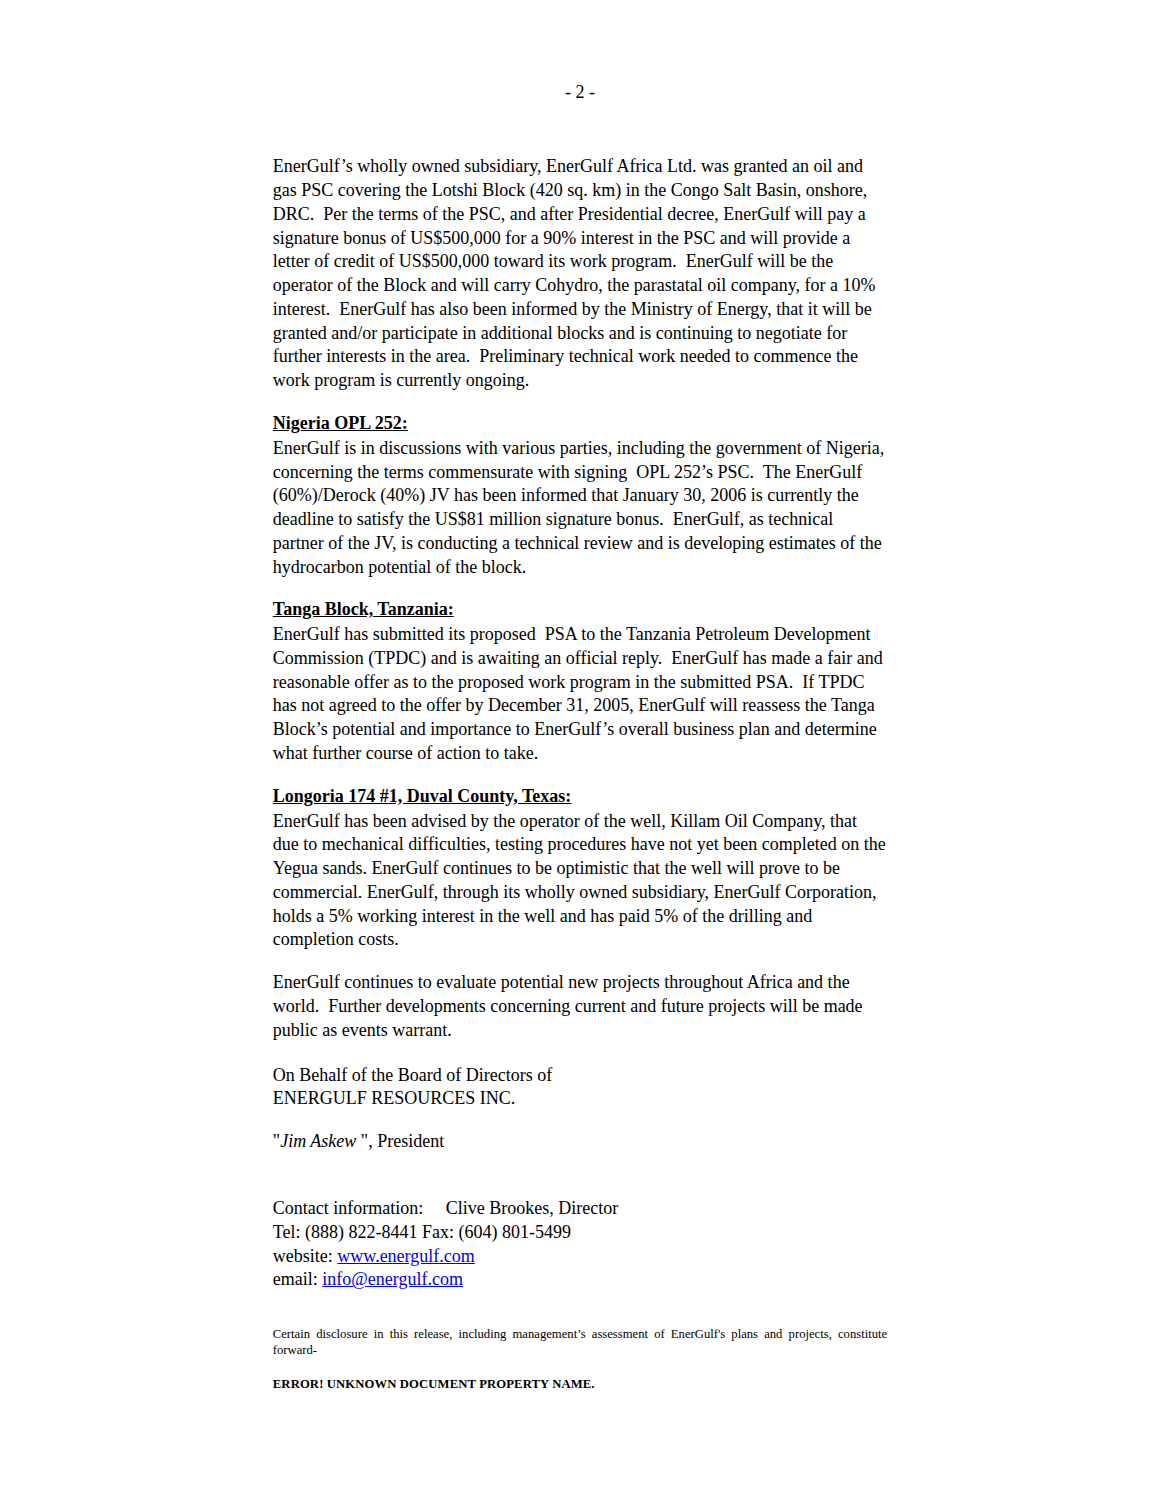- 2 -
EnerGulf’s wholly owned subsidiary, EnerGulf Africa Ltd. was granted an oil and gas PSC covering the Lotshi Block (420 sq. km) in the Congo Salt Basin, onshore, DRC. Per the terms of the PSC, and after Presidential decree, EnerGulf will pay a signature bonus of US$500,000 for a 90% interest in the PSC and will provide a letter of credit of US$500,000 toward its work program. EnerGulf will be the operator of the Block and will carry Cohydro, the parastatal oil company, for a 10% interest. EnerGulf has also been informed by the Ministry of Energy, that it will be granted and/or participate in additional blocks and is continuing to negotiate for further interests in the area. Preliminary technical work needed to commence the work program is currently ongoing.
Nigeria OPL 252:
EnerGulf is in discussions with various parties, including the government of Nigeria, concerning the terms commensurate with signing OPL 252’s PSC. The EnerGulf (60%)/Derock (40%) JV has been informed that January 30, 2006 is currently the deadline to satisfy the US$81 million signature bonus. EnerGulf, as technical partner of the JV, is conducting a technical review and is developing estimates of the hydrocarbon potential of the block.
Tanga Block, Tanzania:
EnerGulf has submitted its proposed PSA to the Tanzania Petroleum Development Commission (TPDC) and is awaiting an official reply. EnerGulf has made a fair and reasonable offer as to the proposed work program in the submitted PSA. If TPDC has not agreed to the offer by December 31, 2005, EnerGulf will reassess the Tanga Block’s potential and importance to EnerGulf’s overall business plan and determine what further course of action to take.
Longoria 174 #1, Duval County, Texas:
EnerGulf has been advised by the operator of the well, Killam Oil Company, that due to mechanical difficulties, testing procedures have not yet been completed on the Yegua sands. EnerGulf continues to be optimistic that the well will prove to be commercial. EnerGulf, through its wholly owned subsidiary, EnerGulf Corporation, holds a 5% working interest in the well and has paid 5% of the drilling and completion costs.
EnerGulf continues to evaluate potential new projects throughout Africa and the world. Further developments concerning current and future projects will be made public as events warrant.
On Behalf of the Board of Directors of
ENERGULF RESOURCES INC.
"Jim Askew ", President
Contact information: Clive Brookes, Director
Tel: (888) 822-8441 Fax: (604) 801-5499
website: www.energulf.com
email: info@energulf.com
Certain disclosure in this release, including management’s assessment of EnerGulf's plans and projects, constitute forward-
ERROR! UNKNOWN DOCUMENT PROPERTY NAME.